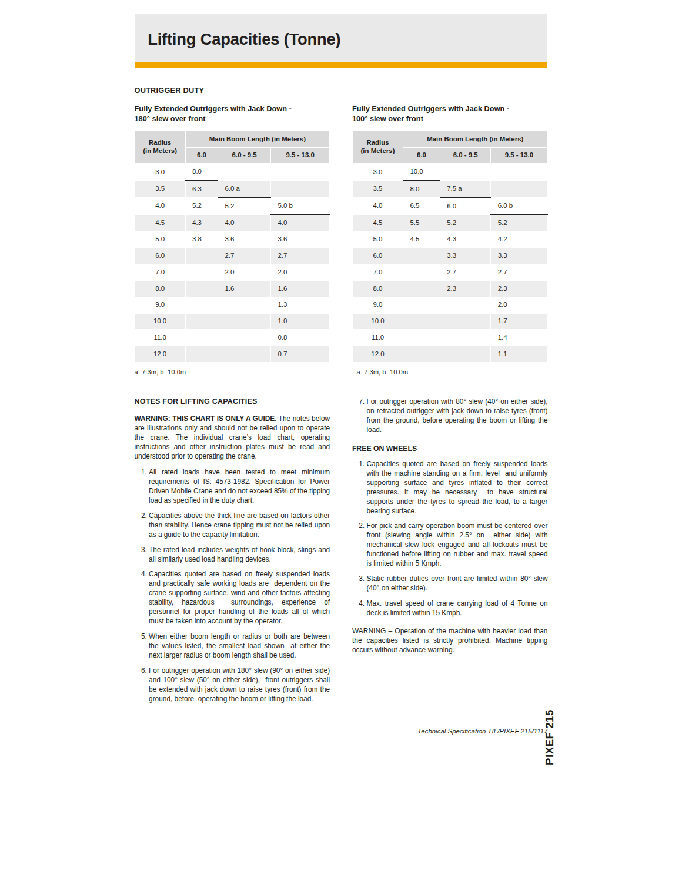Lifting Capacities (Tonne)
Outrigger Duty
Fully Extended Outriggers with Jack Down -
180° slew over front
| Radius (in Meters) | Main Boom Length (in Meters) |
| --- | --- |
| 6.0 | 6.0 - 9.5 | 9.5 - 13.0 |
| 3.0 | 8.0 | | |
| 3.5 | 6.3 | 6.0 a | |
| 4.0 | 5.2 | 5.2 | 5.0 b |
| 4.5 | 4.3 | 4.0 | 4.0 |
| 5.0 | 3.8 | 3.6 | 3.6 |
| 6.0 | | 2.7 | 2.7 |
| 7.0 | | 2.0 | 2.0 |
| 8.0 | | 1.6 | 1.6 |
| 9.0 | | | 1.3 |
| 10.0 | | | 1.0 |
| 11.0 | | | 0.8 |
| 12.0 | | | 0.7 |
a=7.3m, b=10.0m
Fully Extended Outriggers with Jack Down -
100° slew over front
| Radius (in Meters) | Main Boom Length (in Meters) |
| --- | --- |
| 6.0 | 6.0 - 9.5 | 9.5 - 13.0 |
| 3.0 | 10.0 | | |
| 3.5 | 8.0 | 7.5 a | |
| 4.0 | 6.5 | 6.0 | 6.0 b |
| 4.5 | 5.5 | 5.2 | 5.2 |
| 5.0 | 4.5 | 4.3 | 4.2 |
| 6.0 | | 3.3 | 3.3 |
| 7.0 | | 2.7 | 2.7 |
| 8.0 | | 2.3 | 2.3 |
| 9.0 | | | 2.0 |
| 10.0 | | | 1.7 |
| 11.0 | | | 1.4 |
| 12.0 | | | 1.1 |
a=7.3m, b=10.0m
Notes for Lifting Capacities
WARNING: THIS CHART IS ONLY A GUIDE. The notes below are illustrations only and should not be relied upon to operate the crane. The individual crane’s load chart, operating instructions and other instruction plates must be read and understood prior to operating the crane.
All rated loads have been tested to meet minimum requirements of IS: 4573-1982. Specification for Power Driven Mobile Crane and do not exceed 85% of the tipping load as specified in the duty chart.
Capacities above the thick line are based on factors other than stability. Hence crane tipping must not be relied upon as a guide to the capacity limitation.
The rated load includes weights of hook block, slings and all similarly used load handling devices.
Capacities quoted are based on freely suspended loads and practically safe working loads are dependent on the crane supporting surface, wind and other factors affecting stability, hazardous surroundings, experience of personnel for proper handling of the loads all of which must be taken into account by the operator.
When either boom length or radius or both are between the values listed, the smallest load shown at either the next larger radius or boom length shall be used.
For outrigger operation with 180° slew (90° on either side) and 100° slew (50° on either side), front outriggers shall be extended with jack down to raise tyres (front) from the ground, before operating the boom or lifting the load.
For outrigger operation with 80° slew (40° on either side), on retracted outrigger with jack down to raise tyres (front) from the ground, before operating the boom or lifting the load.
Free on Wheels
Capacities quoted are based on freely suspended loads with the machine standing on a firm, level and uniformly supporting surface and tyres inflated to their correct pressures. It may be necessary to have structural supports under the tyres to spread the load, to a larger bearing surface.
For pick and carry operation boom must be centered over front (slewing angle within 2.5° on either side) with mechanical slew lock engaged and all lockouts must be functioned before lifting on rubber and max. travel speed is limited within 5 Kmph.
Static rubber duties over front are limited within 80° slew (40° on either side).
Max. travel speed of crane carrying load of 4 Tonne on deck is limited within 15 Kmph.
WARNING – Operation of the machine with heavier load than the capacities listed is strictly prohibited. Machine tipping occurs without advance warning.
PIXEF 215
Technical Specification TIL/PIXEF 215/1117